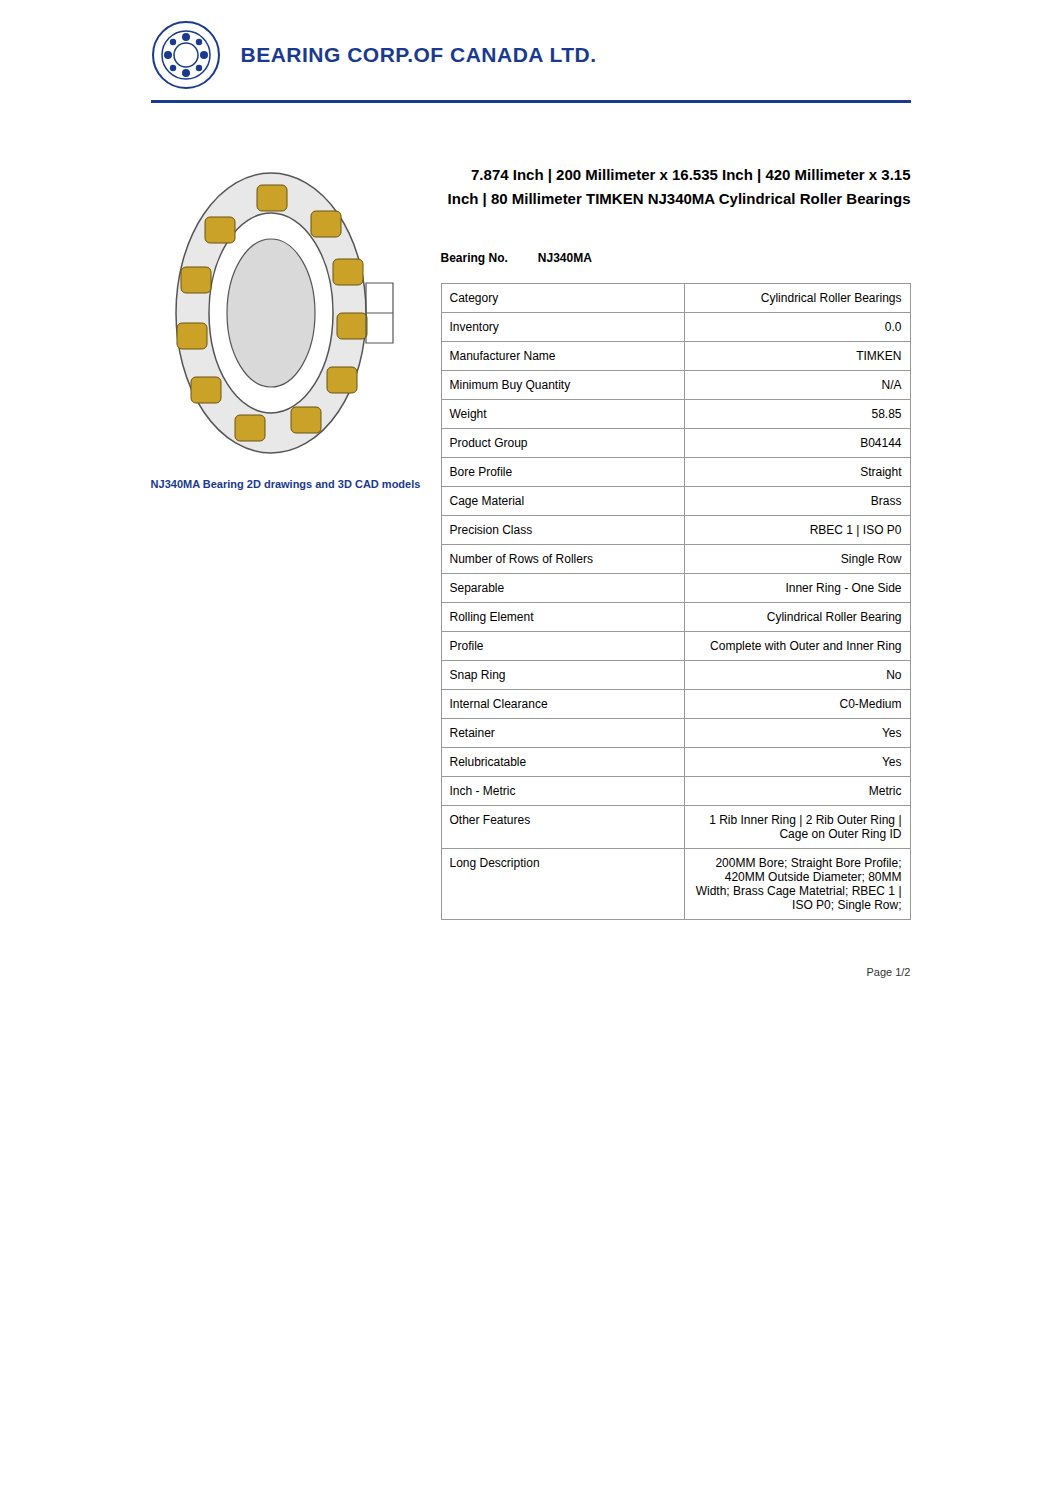BEARING CORP.OF CANADA LTD.
NJ340MA Bearing 2D drawings and 3D CAD models
7.874 Inch | 200 Millimeter x 16.535 Inch | 420 Millimeter x 3.15 Inch | 80 Millimeter TIMKEN NJ340MA Cylindrical Roller Bearings
Bearing No. NJ340MA
| Category | Cylindrical Roller Bearings |
| Inventory | 0.0 |
| Manufacturer Name | TIMKEN |
| Minimum Buy Quantity | N/A |
| Weight | 58.85 |
| Product Group | B04144 |
| Bore Profile | Straight |
| Cage Material | Brass |
| Precision Class | RBEC 1 / ISO P0 |
| Number of Rows of Rollers | Single Row |
| Separable | Inner Ring - One Side |
| Rolling Element | Cylindrical Roller Bearing |
| Profile | Complete with Outer and Inner Ring |
| Snap Ring | No |
| Internal Clearance | C0-Medium |
| Retainer | Yes |
| Relubricatable | Yes |
| Inch - Metric | Metric |
| Other Features | 1 Rib Inner Ring / 2 Rib Outer Ring / Cage on Outer Ring ID |
| Long Description | 200MM Bore; Straight Bore Profile; 420MM Outside Diameter; 80MM Width; Brass Cage Matetrial; RBEC 1 / ISO P0; Single Row; |
Page 1/2